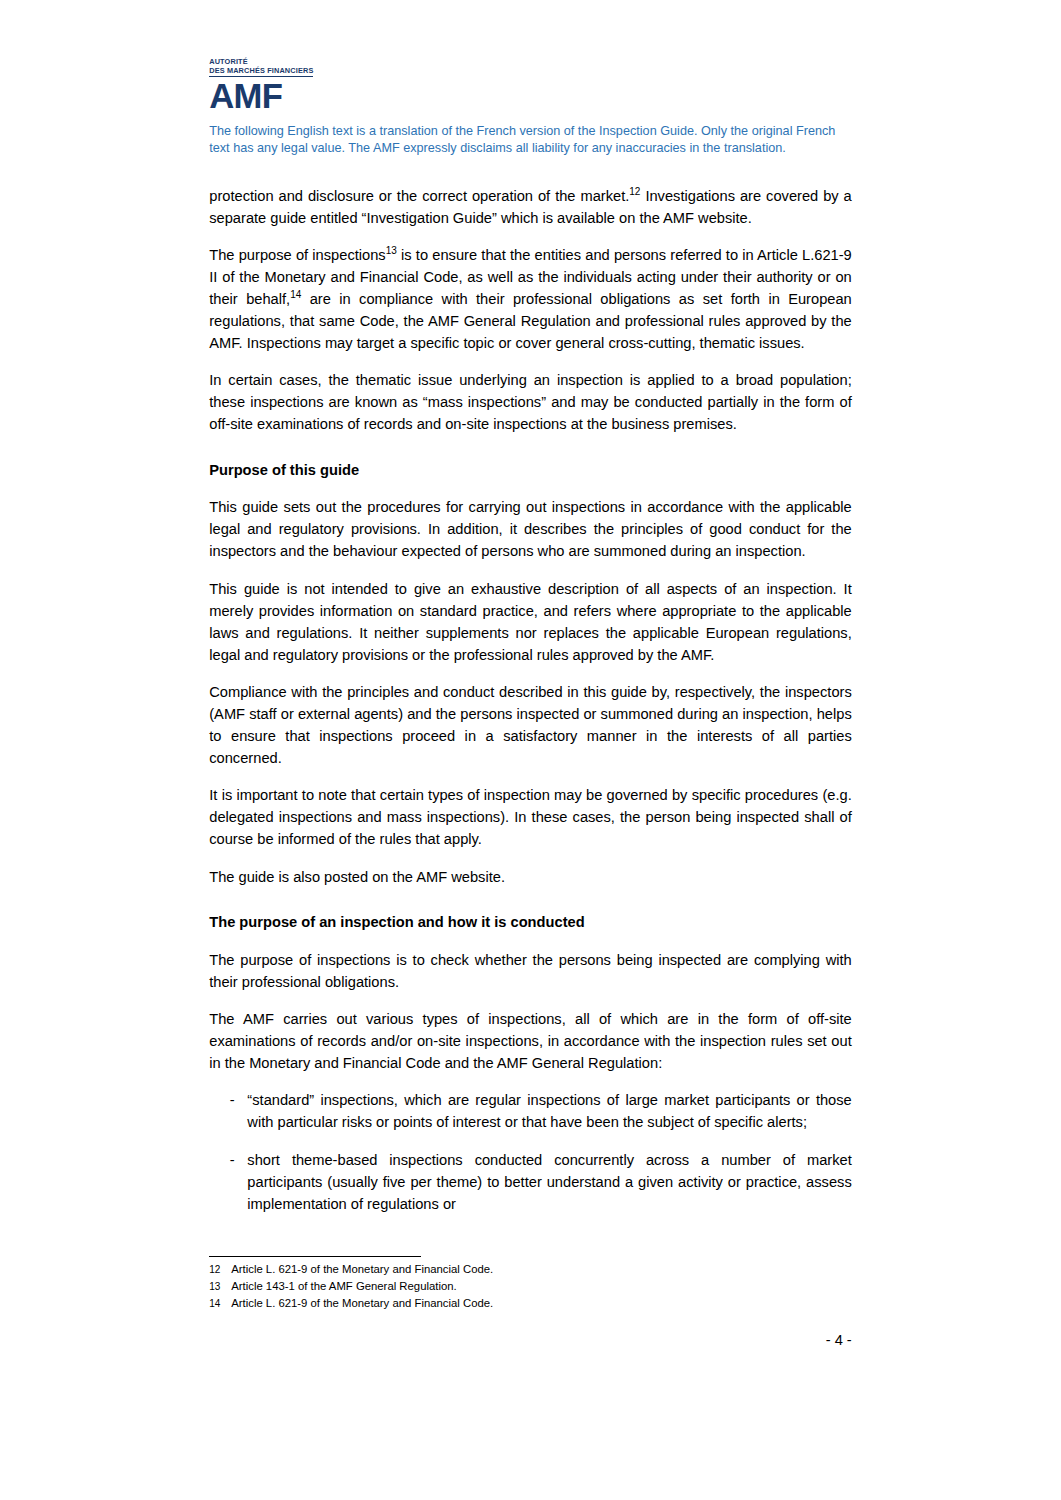AUTORITÉ
DES MARCHÉS FINANCIERS
AMF
The following English text is a translation of the French version of the Inspection Guide. Only the original French text has any legal value. The AMF expressly disclaims all liability for any inaccuracies in the translation.
protection and disclosure or the correct operation of the market.12 Investigations are covered by a separate guide entitled “Investigation Guide” which is available on the AMF website.
The purpose of inspections13 is to ensure that the entities and persons referred to in Article L.621-9 II of the Monetary and Financial Code, as well as the individuals acting under their authority or on their behalf,14 are in compliance with their professional obligations as set forth in European regulations, that same Code, the AMF General Regulation and professional rules approved by the AMF. Inspections may target a specific topic or cover general cross-cutting, thematic issues.
In certain cases, the thematic issue underlying an inspection is applied to a broad population; these inspections are known as “mass inspections” and may be conducted partially in the form of off-site examinations of records and on-site inspections at the business premises.
Purpose of this guide
This guide sets out the procedures for carrying out inspections in accordance with the applicable legal and regulatory provisions. In addition, it describes the principles of good conduct for the inspectors and the behaviour expected of persons who are summoned during an inspection.
This guide is not intended to give an exhaustive description of all aspects of an inspection. It merely provides information on standard practice, and refers where appropriate to the applicable laws and regulations. It neither supplements nor replaces the applicable European regulations, legal and regulatory provisions or the professional rules approved by the AMF.
Compliance with the principles and conduct described in this guide by, respectively, the inspectors (AMF staff or external agents) and the persons inspected or summoned during an inspection, helps to ensure that inspections proceed in a satisfactory manner in the interests of all parties concerned.
It is important to note that certain types of inspection may be governed by specific procedures (e.g. delegated inspections and mass inspections). In these cases, the person being inspected shall of course be informed of the rules that apply.
The guide is also posted on the AMF website.
The purpose of an inspection and how it is conducted
The purpose of inspections is to check whether the persons being inspected are complying with their professional obligations.
The AMF carries out various types of inspections, all of which are in the form of off-site examinations of records and/or on-site inspections, in accordance with the inspection rules set out in the Monetary and Financial Code and the AMF General Regulation:
“standard” inspections, which are regular inspections of large market participants or those with particular risks or points of interest or that have been the subject of specific alerts;
short theme-based inspections conducted concurrently across a number of market participants (usually five per theme) to better understand a given activity or practice, assess implementation of regulations or
12
Article L. 621-9 of the Monetary and Financial Code.
13
Article 143-1 of the AMF General Regulation.
14
Article L. 621-9 of the Monetary and Financial Code.
- 4 -